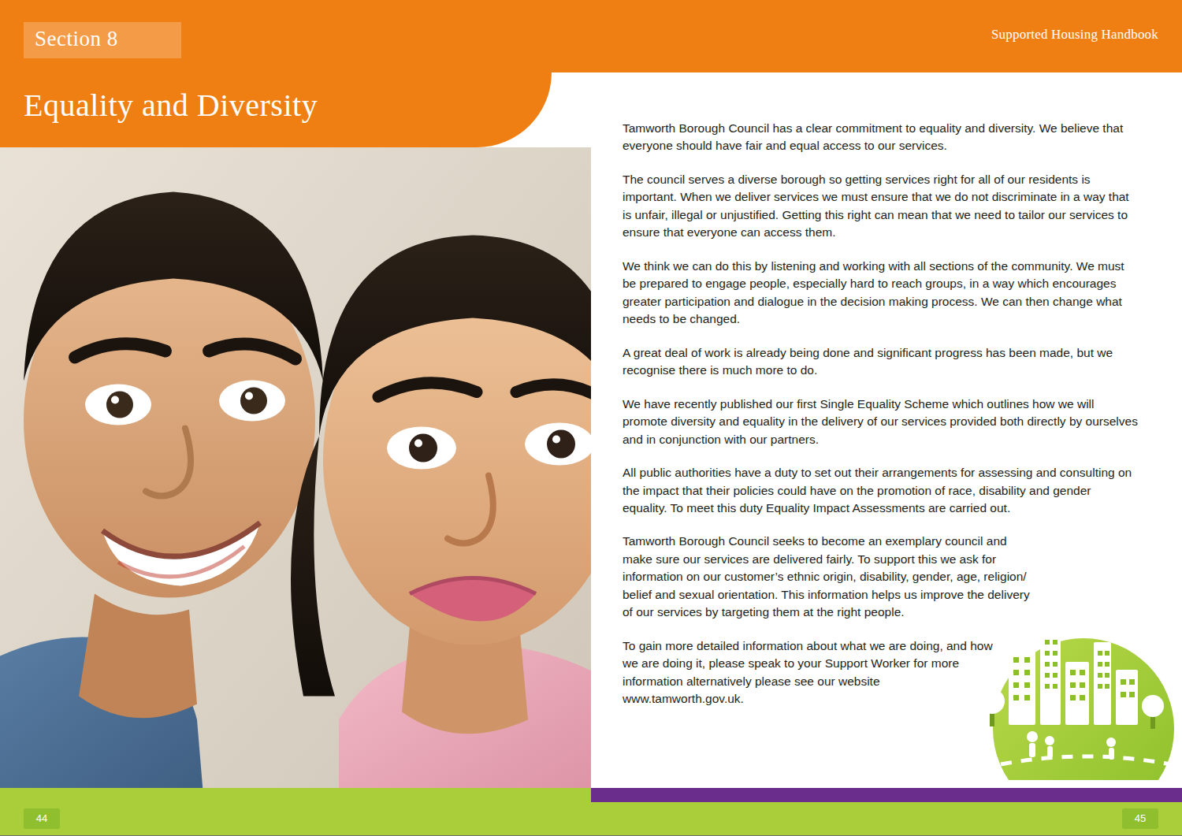Section 8
Supported Housing Handbook
Equality and Diversity
44
Tamworth Borough Council has a clear commitment to equality and diversity. We believe that everyone should have fair and equal access to our services.
The council serves a diverse borough so getting services right for all of our residents is important. When we deliver services we must ensure that we do not discriminate in a way that is unfair, illegal or unjustified. Getting this right can mean that we need to tailor our services to ensure that everyone can access them.
We think we can do this by listening and working with all sections of the community. We must be prepared to engage people, especially hard to reach groups, in a way which encourages greater participation and dialogue in the decision making process. We can then change what needs to be changed.
A great deal of work is already being done and significant progress has been made, but we recognise there is much more to do.
We have recently published our first Single Equality Scheme which outlines how we will promote diversity and equality in the delivery of our services provided both directly by ourselves and in conjunction with our partners.
All public authorities have a duty to set out their arrangements for assessing and consulting on the impact that their policies could have on the promotion of race, disability and gender equality. To meet this duty Equality Impact Assessments are carried out.
Tamworth Borough Council seeks to become an exemplary council and make sure our services are delivered fairly. To support this we ask for information on our customer’s ethnic origin, disability, gender, age, religion/ belief and sexual orientation. This information helps us improve the delivery of our services by targeting them at the right people.
To gain more detailed information about what we are doing, and how we are doing it, please speak to your Support Worker for more information alternatively please see our website www.tamworth.gov.uk.
45